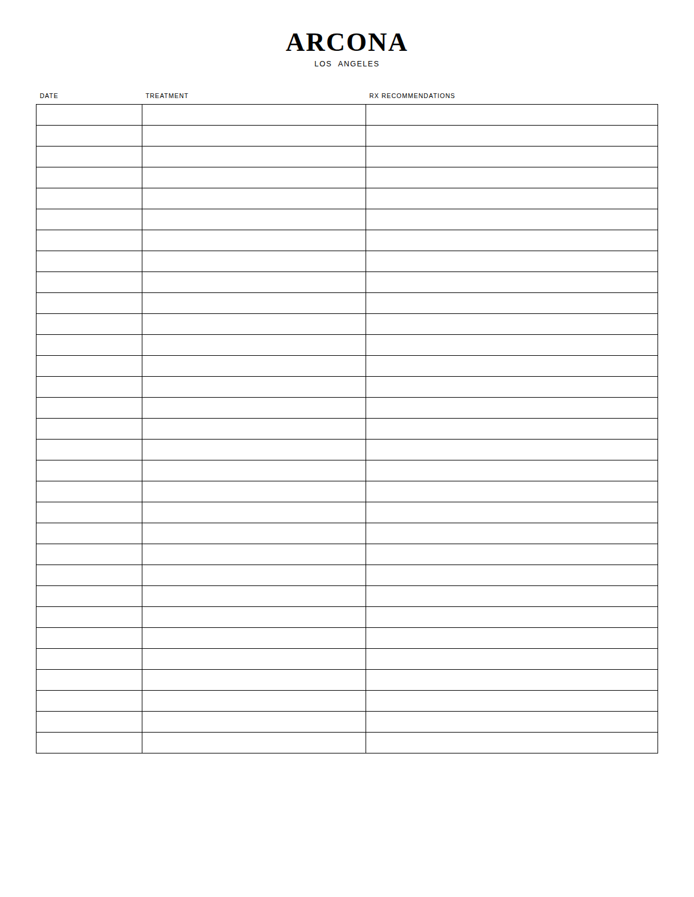ARCONA
LOS ANGELES
| DATE | TREATMENT | RX RECOMMENDATIONS |
| --- | --- | --- |